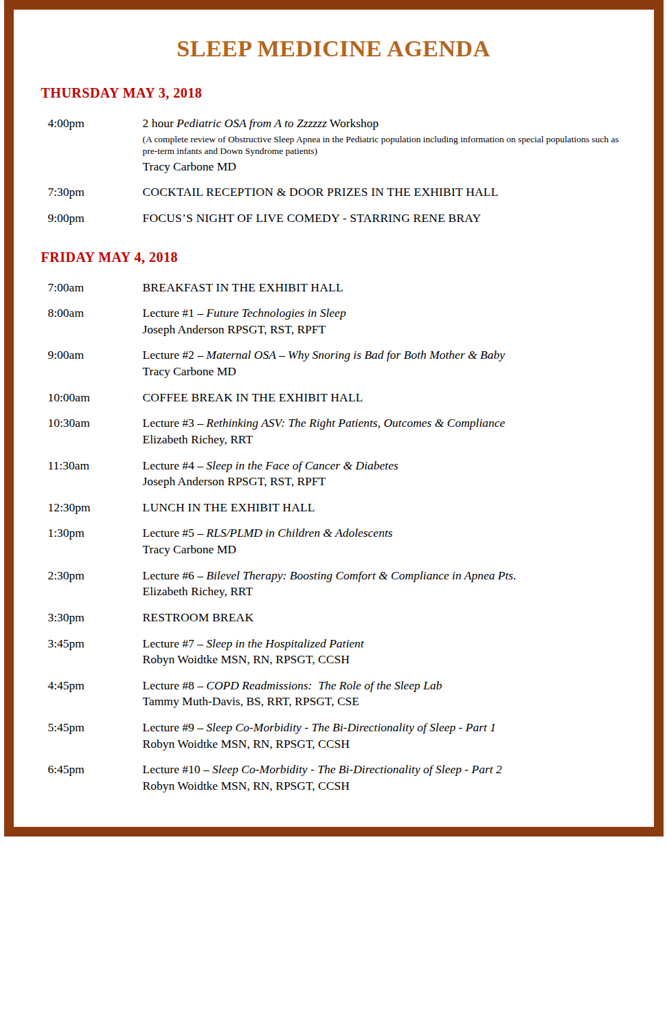SLEEP MEDICINE AGENDA
THURSDAY MAY 3, 2018
| 4:00pm | 2 hour Pediatric OSA from A to Zzzzzz Workshop (A complete review of Obstructive Sleep Apnea in the Pediatric population including information on special populations such as pre-term infants and Down Syndrome patients) Tracy Carbone MD |
| 7:30pm | COCKTAIL RECEPTION & DOOR PRIZES IN THE EXHIBIT HALL |
| 9:00pm | FOCUS’S NIGHT OF LIVE COMEDY - STARRING RENE BRAY |
FRIDAY MAY 4, 2018
| 7:00am | BREAKFAST IN THE EXHIBIT HALL |
| 8:00am | Lecture #1 – Future Technologies in Sleep Joseph Anderson RPSGT, RST, RPFT |
| 9:00am | Lecture #2 – Maternal OSA – Why Snoring is Bad for Both Mother & Baby Tracy Carbone MD |
| 10:00am | COFFEE BREAK IN THE EXHIBIT HALL |
| 10:30am | Lecture #3 – Rethinking ASV: The Right Patients, Outcomes & Compliance Elizabeth Richey, RRT |
| 11:30am | Lecture #4 – Sleep in the Face of Cancer & Diabetes Joseph Anderson RPSGT, RST, RPFT |
| 12:30pm | LUNCH IN THE EXHIBIT HALL |
| 1:30pm | Lecture #5 – RLS/PLMD in Children & Adolescents Tracy Carbone MD |
| 2:30pm | Lecture #6 – Bilevel Therapy: Boosting Comfort & Compliance in Apnea Pts. Elizabeth Richey, RRT |
| 3:30pm | RESTROOM BREAK |
| 3:45pm | Lecture #7 – Sleep in the Hospitalized Patient Robyn Woidtke MSN, RN, RPSGT, CCSH |
| 4:45pm | Lecture #8 – COPD Readmissions: The Role of the Sleep Lab Tammy Muth-Davis, BS, RRT, RPSGT, CSE |
| 5:45pm | Lecture #9 – Sleep Co-Morbidity - The Bi-Directionality of Sleep - Part 1 Robyn Woidtke MSN, RN, RPSGT, CCSH |
| 6:45pm | Lecture #10 – Sleep Co-Morbidity - The Bi-Directionality of Sleep - Part 2 Robyn Woidtke MSN, RN, RPSGT, CCSH |